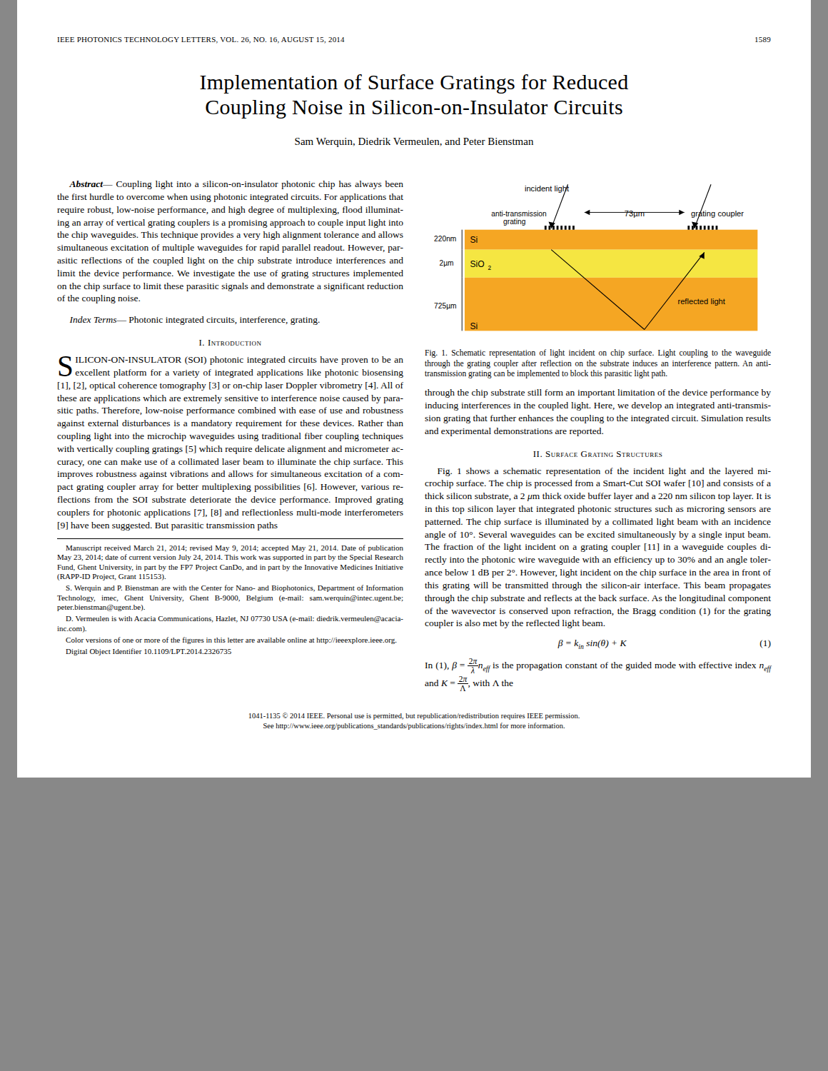IEEE PHOTONICS TECHNOLOGY LETTERS, VOL. 26, NO. 16, AUGUST 15, 2014 1589
Implementation of Surface Gratings for Reduced
Coupling Noise in Silicon-on-Insulator Circuits
Sam Werquin, Diedrik Vermeulen, and Peter Bienstman
Abstract— Coupling light into a silicon-on-insulator photonic chip has always been the first hurdle to overcome when using photonic integrated circuits. For applications that require robust, low-noise performance, and high degree of multiplexing, flood illuminating an array of vertical grating couplers is a promising approach to couple input light into the chip waveguides. This technique provides a very high alignment tolerance and allows simultaneous excitation of multiple waveguides for rapid parallel readout. However, parasitic reflections of the coupled light on the chip substrate introduce interferences and limit the device performance. We investigate the use of grating structures implemented on the chip surface to limit these parasitic signals and demonstrate a significant reduction of the coupling noise.
Index Terms— Photonic integrated circuits, interference, grating.
I. Introduction
SILICON-ON-INSULATOR (SOI) photonic integrated circuits have proven to be an excellent platform for a variety of integrated applications like photonic biosensing [1], [2], optical coherence tomography [3] or on-chip laser Doppler vibrometry [4]. All of these are applications which are extremely sensitive to interference noise caused by parasitic paths. Therefore, low-noise performance combined with ease of use and robustness against external disturbances is a mandatory requirement for these devices. Rather than coupling light into the microchip waveguides using traditional fiber coupling techniques with vertically coupling gratings [5] which require delicate alignment and micrometer accuracy, one can make use of a collimated laser beam to illuminate the chip surface. This improves robustness against vibrations and allows for simultaneous excitation of a compact grating coupler array for better multiplexing possibilities [6]. However, various reflections from the SOI substrate deteriorate the device performance. Improved grating couplers for photonic applications [7], [8] and reflectionless multi-mode interferometers [9] have been suggested. But parasitic transmission paths
Manuscript received March 21, 2014; revised May 9, 2014; accepted May 21, 2014. Date of publication May 23, 2014; date of current version July 24, 2014. This work was supported in part by the Special Research Fund, Ghent University, in part by the FP7 Project CanDo, and in part by the Innovative Medicines Initiative (RAPP-ID Project, Grant 115153).
S. Werquin and P. Bienstman are with the Center for Nano- and Biophotonics, Department of Information Technology, imec, Ghent University, Ghent B-9000, Belgium (e-mail: sam.werquin@intec.ugent.be; peter.bienstman@ugent.be).
D. Vermeulen is with Acacia Communications, Hazlet, NJ 07730 USA (e-mail: diedrik.vermeulen@acacia-inc.com).
Color versions of one or more of the figures in this letter are available online at http://ieeexplore.ieee.org.
Digital Object Identifier 10.1109/LPT.2014.2326735
Fig. 1. Schematic representation of light incident on chip surface. Light coupling to the waveguide through the grating coupler after reflection on the substrate induces an interference pattern. An anti-transmission grating can be implemented to block this parasitic light path.
through the chip substrate still form an important limitation of the device performance by inducing interferences in the coupled light. Here, we develop an integrated anti-transmission grating that further enhances the coupling to the integrated circuit. Simulation results and experimental demonstrations are reported.
II. Surface Grating Structures
Fig. 1 shows a schematic representation of the incident light and the layered microchip surface. The chip is processed from a Smart-Cut SOI wafer [10] and consists of a thick silicon substrate, a 2 μm thick oxide buffer layer and a 220 nm silicon top layer. It is in this top silicon layer that integrated photonic structures such as microring sensors are patterned. The chip surface is illuminated by a collimated light beam with an incidence angle of 10°. Several waveguides can be excited simultaneously by a single input beam. The fraction of the light incident on a grating coupler [11] in a waveguide couples directly into the photonic wire waveguide with an efficiency up to 30% and an angle tolerance below 1 dB per 2°. However, light incident on the chip surface in the area in front of this grating will be transmitted through the silicon-air interface. This beam propagates through the chip substrate and reflects at the back surface. As the longitudinal component of the wavevector is conserved upon refraction, the Bragg condition (1) for the grating coupler is also met by the reflected light beam.
β = kin sin(θ) + K (1)
In (1), β = 2π λ neff is the propagation constant of the guided mode with effective index neff and K = 2π Λ, with Λ the
1041-1135 © 2014 IEEE. Personal use is permitted, but republication/redistribution requires IEEE permission.
See http://www.ieee.org/publications_standards/publications/rights/index.html for more information.